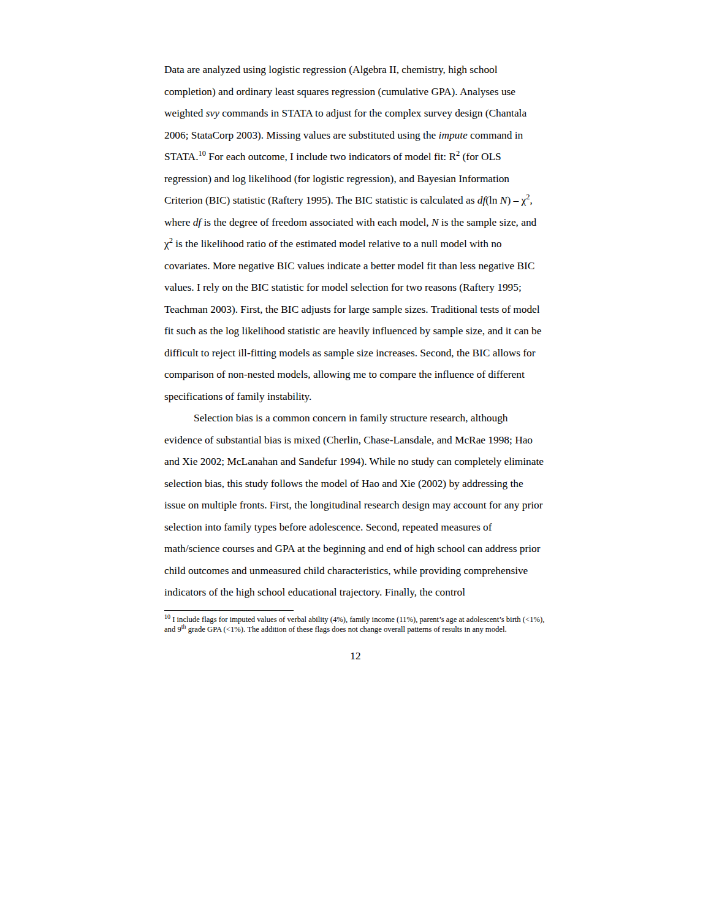Data are analyzed using logistic regression (Algebra II, chemistry, high school completion) and ordinary least squares regression (cumulative GPA). Analyses use weighted svy commands in STATA to adjust for the complex survey design (Chantala 2006; StataCorp 2003). Missing values are substituted using the impute command in STATA.10 For each outcome, I include two indicators of model fit: R2 (for OLS regression) and log likelihood (for logistic regression), and Bayesian Information Criterion (BIC) statistic (Raftery 1995). The BIC statistic is calculated as df(ln N) – χ2, where df is the degree of freedom associated with each model, N is the sample size, and χ2 is the likelihood ratio of the estimated model relative to a null model with no covariates. More negative BIC values indicate a better model fit than less negative BIC values. I rely on the BIC statistic for model selection for two reasons (Raftery 1995; Teachman 2003). First, the BIC adjusts for large sample sizes. Traditional tests of model fit such as the log likelihood statistic are heavily influenced by sample size, and it can be difficult to reject ill-fitting models as sample size increases. Second, the BIC allows for comparison of non-nested models, allowing me to compare the influence of different specifications of family instability.
Selection bias is a common concern in family structure research, although evidence of substantial bias is mixed (Cherlin, Chase-Lansdale, and McRae 1998; Hao and Xie 2002; McLanahan and Sandefur 1994). While no study can completely eliminate selection bias, this study follows the model of Hao and Xie (2002) by addressing the issue on multiple fronts. First, the longitudinal research design may account for any prior selection into family types before adolescence. Second, repeated measures of math/science courses and GPA at the beginning and end of high school can address prior child outcomes and unmeasured child characteristics, while providing comprehensive indicators of the high school educational trajectory. Finally, the control
10 I include flags for imputed values of verbal ability (4%), family income (11%), parent’s age at adolescent’s birth (<1%), and 9th grade GPA (<1%). The addition of these flags does not change overall patterns of results in any model.
12